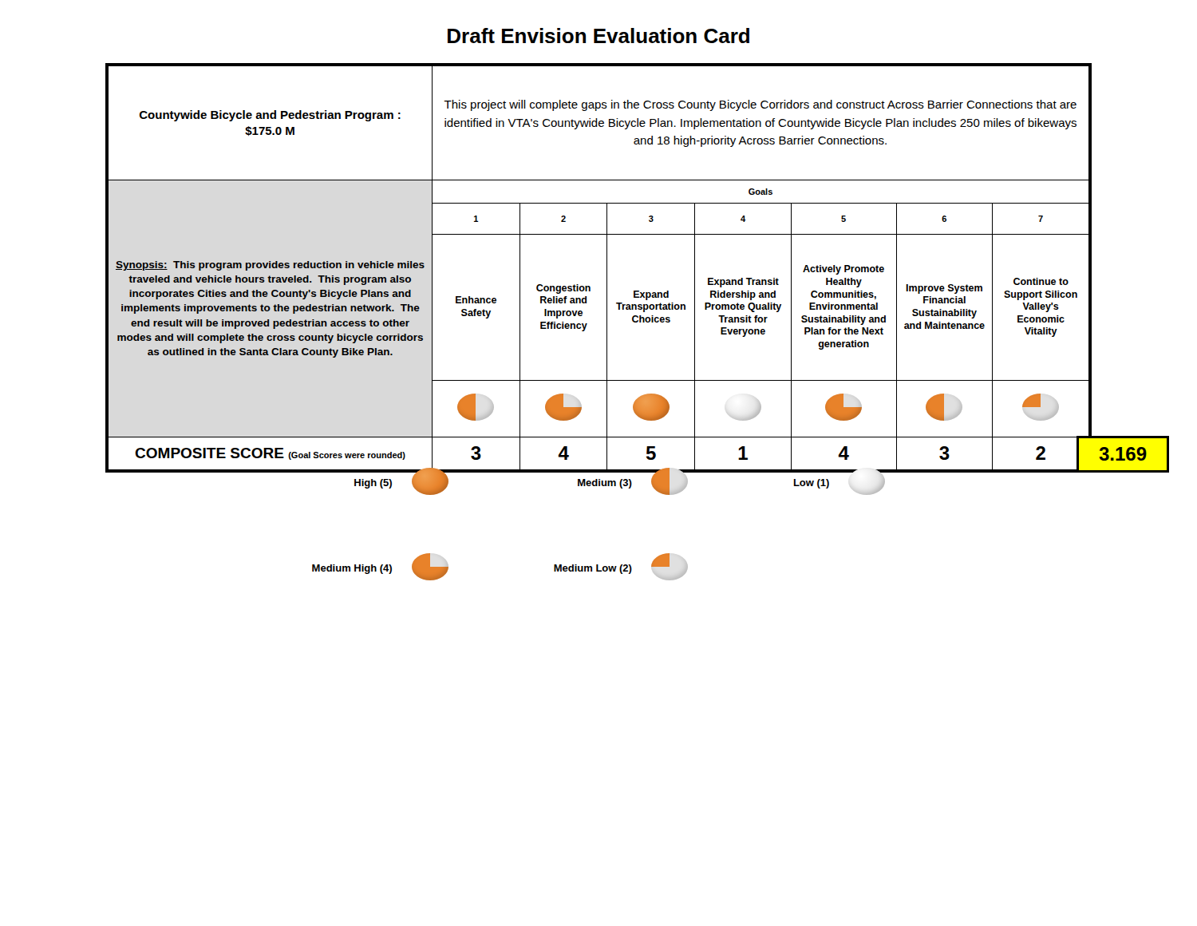Draft Envision Evaluation Card
| Countywide Bicycle and Pedestrian Program : $175.0 M | This project will complete gaps in the Cross County Bicycle Corridors and construct Across Barrier Connections that are identified in VTA's Countywide Bicycle Plan. Implementation of Countywide Bicycle Plan includes 250 miles of bikeways and 18 high-priority Across Barrier Connections. |
| Synopsis: This program provides reduction in vehicle miles traveled and vehicle hours traveled. This program also incorporates Cities and the County's Bicycle Plans and implements improvements to the pedestrian network. The end result will be improved pedestrian access to other modes and will complete the cross county bicycle corridors as outlined in the Santa Clara County Bike Plan. | Goals |
| 1 | 2 | 3 | 4 | 5 | 6 | 7 |
| Enhance Safety | Congestion Relief and Improve Efficiency | Expand Transportation Choices | Expand Transit Ridership and Promote Quality Transit for Everyone | Actively Promote Healthy Communities, Environmental Sustainability and Plan for the Next generation | Improve System Financial Sustainability and Maintenance | Continue to Support Silicon Valley's Economic Vitality |
| COMPOSITE SCORE (Goal Scores were rounded) | 3 | 4 | 5 | 1 | 4 | 3 | 2 |
3.169
| High (5) | | | Medium (3) | | | Low (1) | |
| Medium High (4) | | | Medium Low (2) | | | | |